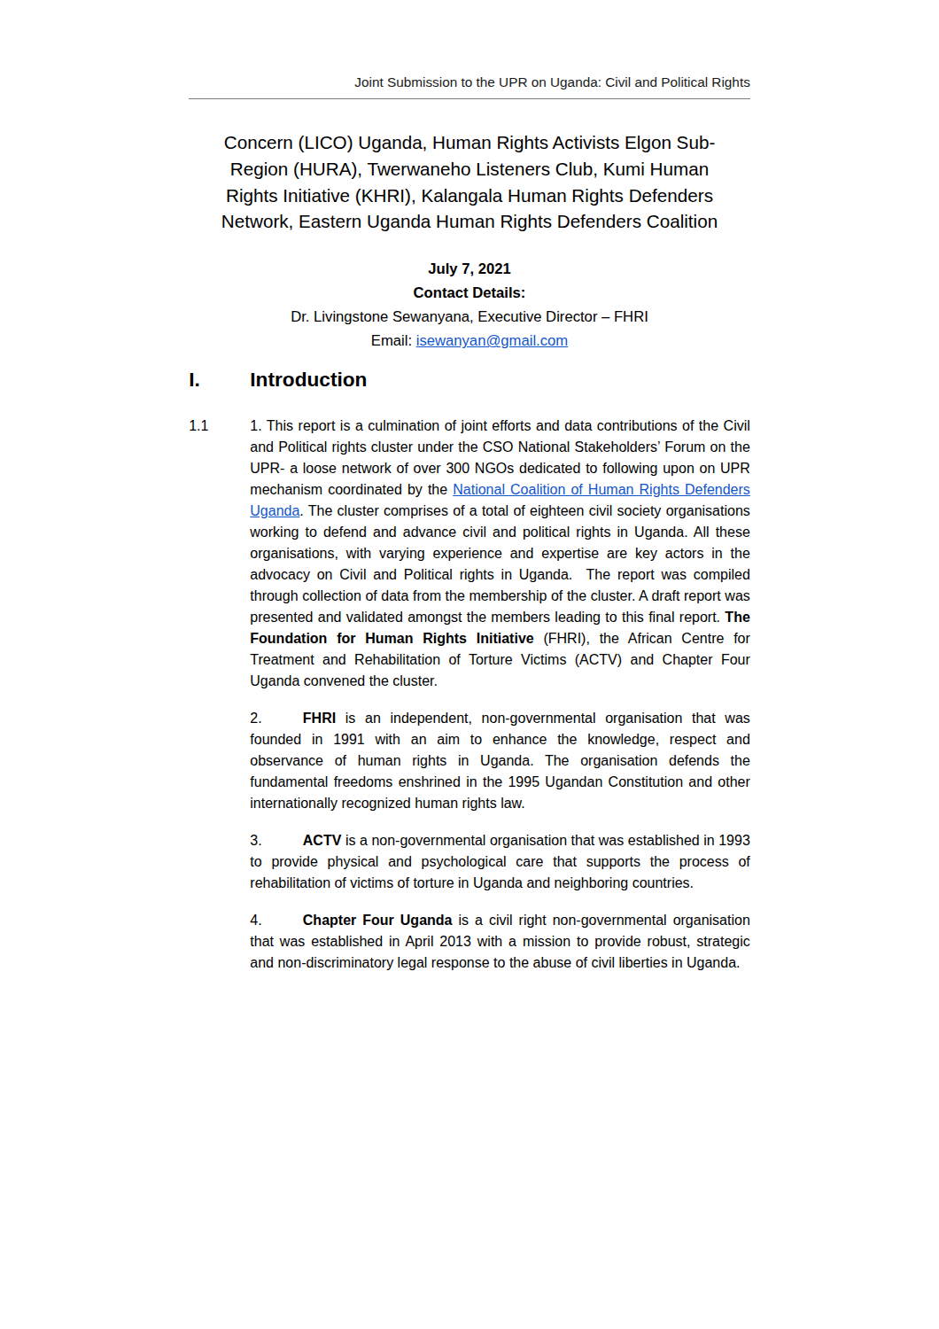Joint Submission to the UPR on Uganda: Civil and Political Rights
Concern (LICO) Uganda, Human Rights Activists Elgon Sub-Region (HURA), Twerwaneho Listeners Club, Kumi Human Rights Initiative (KHRI), Kalangala Human Rights Defenders Network, Eastern Uganda Human Rights Defenders Coalition
July 7, 2021
Contact Details:
Dr. Livingstone Sewanyana, Executive Director – FHRI
Email: isewanyan@gmail.com
I. Introduction
1.1
1. This report is a culmination of joint efforts and data contributions of the Civil and Political rights cluster under the CSO National Stakeholders’ Forum on the UPR- a loose network of over 300 NGOs dedicated to following upon on UPR mechanism coordinated by the National Coalition of Human Rights Defenders Uganda. The cluster comprises of a total of eighteen civil society organisations working to defend and advance civil and political rights in Uganda. All these organisations, with varying experience and expertise are key actors in the advocacy on Civil and Political rights in Uganda. The report was compiled through collection of data from the membership of the cluster. A draft report was presented and validated amongst the members leading to this final report. The Foundation for Human Rights Initiative (FHRI), the African Centre for Treatment and Rehabilitation of Torture Victims (ACTV) and Chapter Four Uganda convened the cluster.
2. FHRI is an independent, non-governmental organisation that was founded in 1991 with an aim to enhance the knowledge, respect and observance of human rights in Uganda. The organisation defends the fundamental freedoms enshrined in the 1995 Ugandan Constitution and other internationally recognized human rights law.
3. ACTV is a non-governmental organisation that was established in 1993 to provide physical and psychological care that supports the process of rehabilitation of victims of torture in Uganda and neighboring countries.
4. Chapter Four Uganda is a civil right non-governmental organisation that was established in April 2013 with a mission to provide robust, strategic and non-discriminatory legal response to the abuse of civil liberties in Uganda.